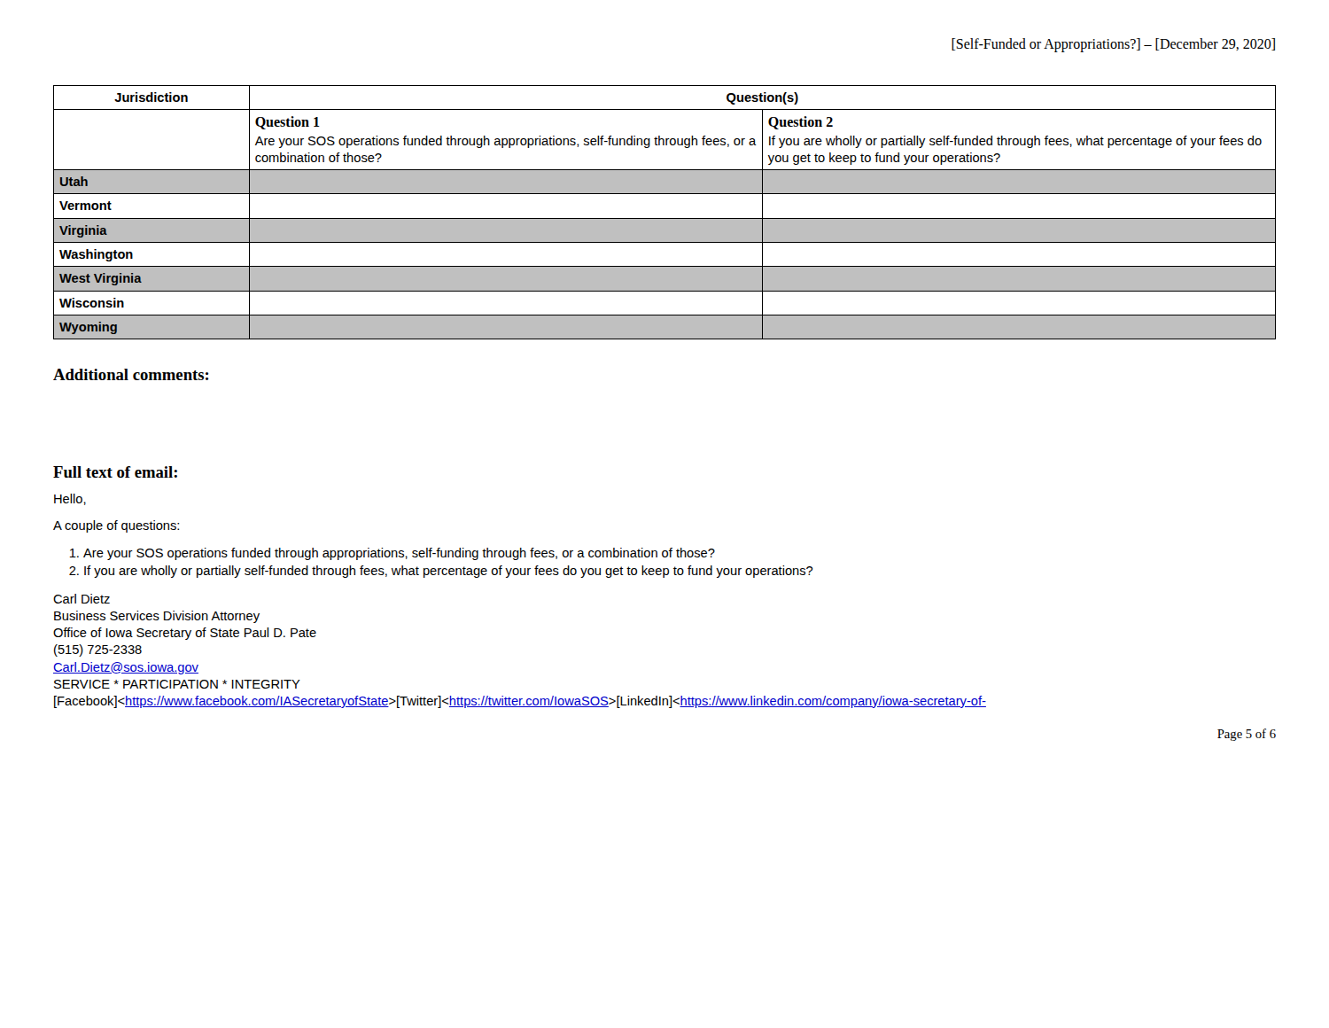[Self-Funded or Appropriations?] – [December 29, 2020]
| Jurisdiction | Question(s) |
| --- | --- |
| | Question 1 Are your SOS operations funded through appropriations, self-funding through fees, or a combination of those? | Question 2 If you are wholly or partially self-funded through fees, what percentage of your fees do you get to keep to fund your operations? |
| Utah | | |
| Vermont | | |
| Virginia | | |
| Washington | | |
| West Virginia | | |
| Wisconsin | | |
| Wyoming | | |
Additional comments:
Full text of email:
Hello,
A couple of questions:
Are your SOS operations funded through appropriations, self-funding through fees, or a combination of those?
If you are wholly or partially self-funded through fees, what percentage of your fees do you get to keep to fund your operations?
Carl Dietz
Business Services Division Attorney
Office of Iowa Secretary of State Paul D. Pate
(515) 725-2338
Carl.Dietz@sos.iowa.gov
SERVICE * PARTICIPATION * INTEGRITY
[Facebook]<https://www.facebook.com/IASecretaryofState>[Twitter]<https://twitter.com/IowaSOS>[LinkedIn]<https://www.linkedin.com/company/iowa-secretary-of-
Page 5 of 6